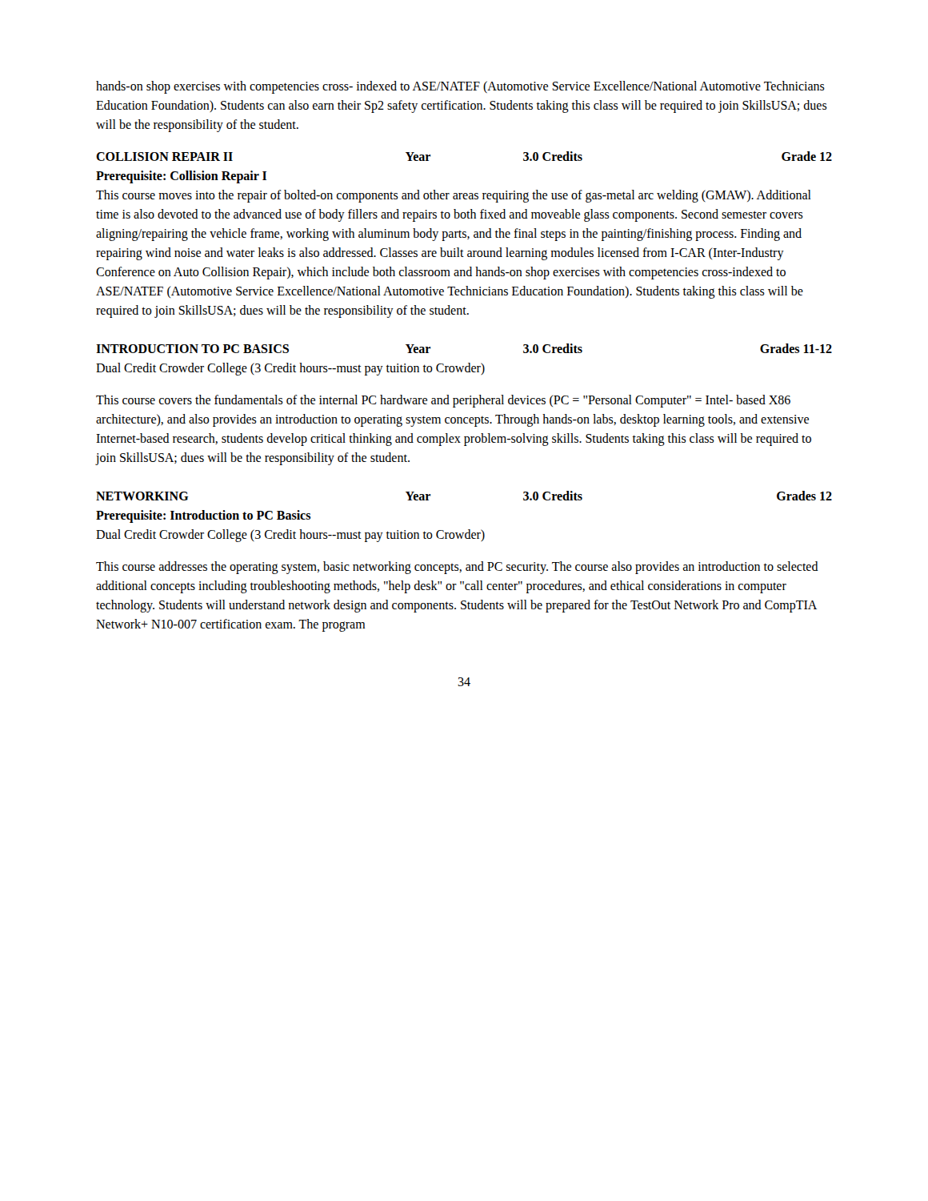hands-on shop exercises with competencies cross- indexed to ASE/NATEF (Automotive Service Excellence/National Automotive Technicians Education Foundation). Students can also earn their Sp2 safety certification. Students taking this class will be required to join SkillsUSA; dues will be the responsibility of the student.
| COLLISION REPAIR II | Year | 3.0 Credits | Grade 12 |
Prerequisite: Collision Repair I
This course moves into the repair of bolted-on components and other areas requiring the use of gas-metal arc welding (GMAW). Additional time is also devoted to the advanced use of body fillers and repairs to both fixed and moveable glass components. Second semester covers aligning/repairing the vehicle frame, working with aluminum body parts, and the final steps in the painting/finishing process. Finding and repairing wind noise and water leaks is also addressed. Classes are built around learning modules licensed from I-CAR (Inter-Industry Conference on Auto Collision Repair), which include both classroom and hands-on shop exercises with competencies cross-indexed to ASE/NATEF (Automotive Service Excellence/National Automotive Technicians Education Foundation). Students taking this class will be required to join SkillsUSA; dues will be the responsibility of the student.
| INTRODUCTION TO PC BASICS | Year | 3.0 Credits | Grades 11-12 |
Dual Credit Crowder College (3 Credit hours--must pay tuition to Crowder)
This course covers the fundamentals of the internal PC hardware and peripheral devices (PC = "Personal Computer" = Intel- based X86 architecture), and also provides an introduction to operating system concepts. Through hands-on labs, desktop learning tools, and extensive Internet-based research, students develop critical thinking and complex problem-solving skills. Students taking this class will be required to join SkillsUSA; dues will be the responsibility of the student.
| NETWORKING | Year | 3.0 Credits | Grades 12 |
Prerequisite: Introduction to PC Basics
Dual Credit Crowder College (3 Credit hours--must pay tuition to Crowder)
This course addresses the operating system, basic networking concepts, and PC security. The course also provides an introduction to selected additional concepts including troubleshooting methods, "help desk" or "call center" procedures, and ethical considerations in computer technology. Students will understand network design and components. Students will be prepared for the TestOut Network Pro and CompTIA Network+ N10-007 certification exam. The program
34